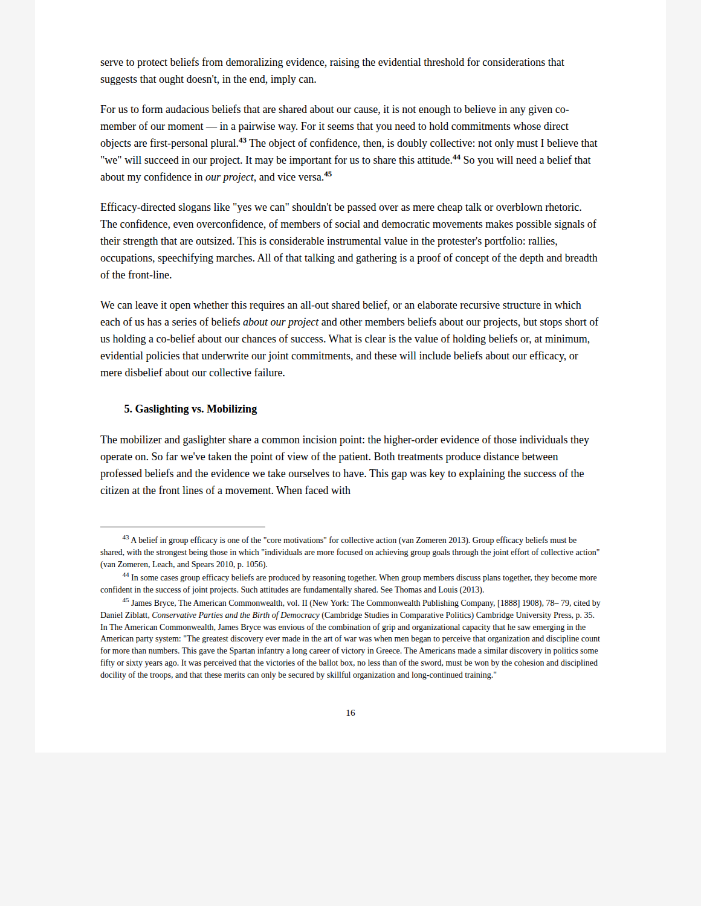serve to protect beliefs from demoralizing evidence, raising the evidential threshold for considerations that suggests that ought doesn't, in the end, imply can.
For us to form audacious beliefs that are shared about our cause, it is not enough to believe in any given co-member of our moment — in a pairwise way. For it seems that you need to hold commitments whose direct objects are first-personal plural.43 The object of confidence, then, is doubly collective: not only must I believe that "we" will succeed in our project. It may be important for us to share this attitude.44 So you will need a belief that about my confidence in our project, and vice versa.45
Efficacy-directed slogans like "yes we can" shouldn't be passed over as mere cheap talk or overblown rhetoric. The confidence, even overconfidence, of members of social and democratic movements makes possible signals of their strength that are outsized. This is considerable instrumental value in the protester's portfolio: rallies, occupations, speechifying marches. All of that talking and gathering is a proof of concept of the depth and breadth of the front-line.
We can leave it open whether this requires an all-out shared belief, or an elaborate recursive structure in which each of us has a series of beliefs about our project and other members beliefs about our projects, but stops short of us holding a co-belief about our chances of success. What is clear is the value of holding beliefs or, at minimum, evidential policies that underwrite our joint commitments, and these will include beliefs about our efficacy, or mere disbelief about our collective failure.
5. Gaslighting vs. Mobilizing
The mobilizer and gaslighter share a common incision point: the higher-order evidence of those individuals they operate on. So far we've taken the point of view of the patient. Both treatments produce distance between professed beliefs and the evidence we take ourselves to have. This gap was key to explaining the success of the citizen at the front lines of a movement. When faced with
43 A belief in group efficacy is one of the "core motivations" for collective action (van Zomeren 2013). Group efficacy beliefs must be shared, with the strongest being those in which "individuals are more focused on achieving group goals through the joint effort of collective action" (van Zomeren, Leach, and Spears 2010, p. 1056).
44 In some cases group efficacy beliefs are produced by reasoning together. When group members discuss plans together, they become more confident in the success of joint projects. Such attitudes are fundamentally shared. See Thomas and Louis (2013).
45 James Bryce, The American Commonwealth, vol. II (New York: The Commonwealth Publishing Company, [1888] 1908), 78– 79, cited by Daniel Ziblatt, Conservative Parties and the Birth of Democracy (Cambridge Studies in Comparative Politics) Cambridge University Press, p. 35. In The American Commonwealth, James Bryce was envious of the combination of grip and organizational capacity that he saw emerging in the American party system: "The greatest discovery ever made in the art of war was when men began to perceive that organization and discipline count for more than numbers. This gave the Spartan infantry a long career of victory in Greece. The Americans made a similar discovery in politics some fifty or sixty years ago. It was perceived that the victories of the ballot box, no less than of the sword, must be won by the cohesion and disciplined docility of the troops, and that these merits can only be secured by skillful organization and long-continued training."
16